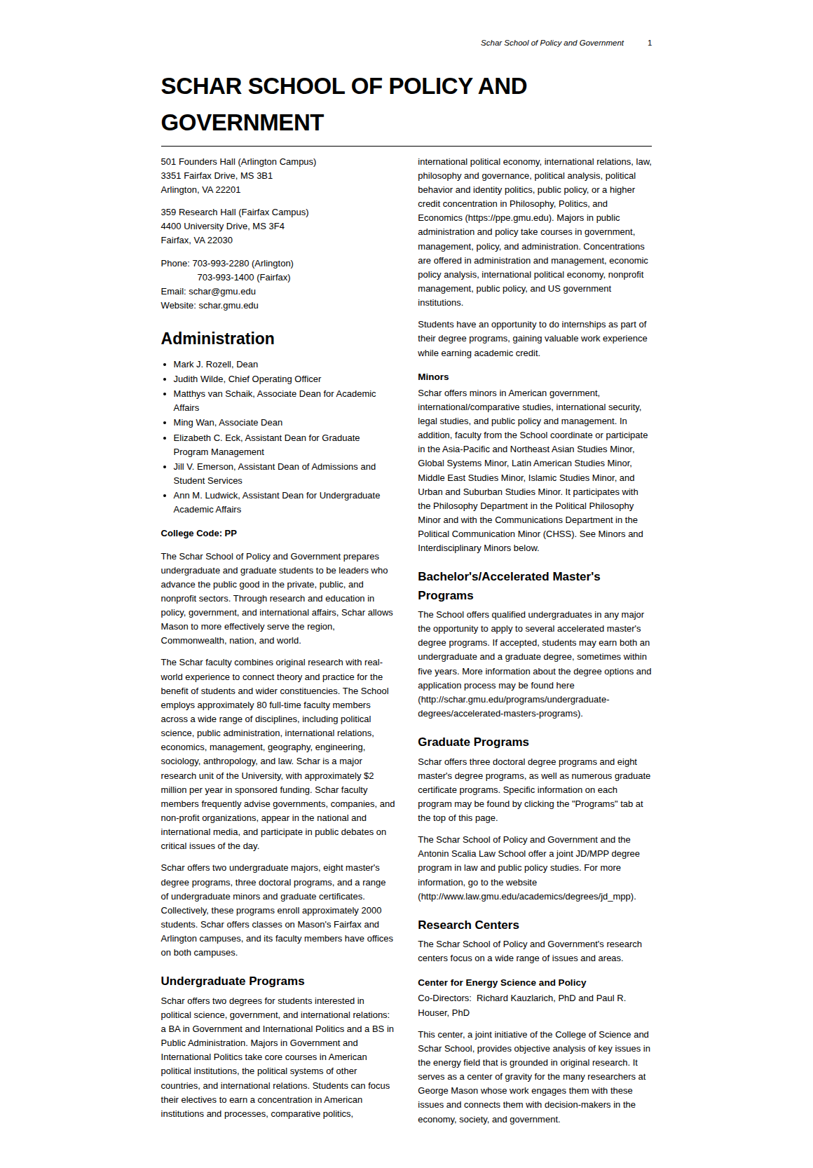Schar School of Policy and Government 1
SCHAR SCHOOL OF POLICY AND GOVERNMENT
501 Founders Hall (Arlington Campus) 3351 Fairfax Drive, MS 3B1 Arlington, VA 22201
359 Research Hall (Fairfax Campus) 4400 University Drive, MS 3F4 Fairfax, VA 22030
Phone: 703-993-2280 (Arlington) 703-993-1400 (Fairfax) Email: schar@gmu.edu Website: schar.gmu.edu
Administration
Mark J. Rozell, Dean
Judith Wilde, Chief Operating Officer
Matthys van Schaik, Associate Dean for Academic Affairs
Ming Wan, Associate Dean
Elizabeth C. Eck, Assistant Dean for Graduate Program Management
Jill V. Emerson, Assistant Dean of Admissions and Student Services
Ann M. Ludwick, Assistant Dean for Undergraduate Academic Affairs
College Code: PP
The Schar School of Policy and Government prepares undergraduate and graduate students to be leaders who advance the public good in the private, public, and nonprofit sectors. Through research and education in policy, government, and international affairs, Schar allows Mason to more effectively serve the region, Commonwealth, nation, and world.
The Schar faculty combines original research with real-world experience to connect theory and practice for the benefit of students and wider constituencies. The School employs approximately 80 full-time faculty members across a wide range of disciplines, including political science, public administration, international relations, economics, management, geography, engineering, sociology, anthropology, and law. Schar is a major research unit of the University, with approximately $2 million per year in sponsored funding. Schar faculty members frequently advise governments, companies, and non-profit organizations, appear in the national and international media, and participate in public debates on critical issues of the day.
Schar offers two undergraduate majors, eight master's degree programs, three doctoral programs, and a range of undergraduate minors and graduate certificates. Collectively, these programs enroll approximately 2000 students. Schar offers classes on Mason's Fairfax and Arlington campuses, and its faculty members have offices on both campuses.
Undergraduate Programs
Schar offers two degrees for students interested in political science, government, and international relations: a BA in Government and International Politics and a BS in Public Administration. Majors in Government and International Politics take core courses in American political institutions, the political systems of other countries, and international relations. Students can focus their electives to earn a concentration in American institutions and processes, comparative politics, international political economy, international relations, law, philosophy and governance, political analysis, political behavior and identity politics, public policy, or a higher credit concentration in Philosophy, Politics, and Economics (https://ppe.gmu.edu). Majors in public administration and policy take courses in government, management, policy, and administration. Concentrations are offered in administration and management, economic policy analysis, international political economy, nonprofit management, public policy, and US government institutions.
Students have an opportunity to do internships as part of their degree programs, gaining valuable work experience while earning academic credit.
Minors
Schar offers minors in American government, international/comparative studies, international security, legal studies, and public policy and management. In addition, faculty from the School coordinate or participate in the Asia-Pacific and Northeast Asian Studies Minor, Global Systems Minor, Latin American Studies Minor, Middle East Studies Minor, Islamic Studies Minor, and Urban and Suburban Studies Minor. It participates with the Philosophy Department in the Political Philosophy Minor and with the Communications Department in the Political Communication Minor (CHSS). See Minors and Interdisciplinary Minors below.
Bachelor's/Accelerated Master's Programs
The School offers qualified undergraduates in any major the opportunity to apply to several accelerated master's degree programs. If accepted, students may earn both an undergraduate and a graduate degree, sometimes within five years. More information about the degree options and application process may be found here (http://schar.gmu.edu/programs/undergraduate-degrees/accelerated-masters-programs).
Graduate Programs
Schar offers three doctoral degree programs and eight master's degree programs, as well as numerous graduate certificate programs. Specific information on each program may be found by clicking the "Programs" tab at the top of this page.
The Schar School of Policy and Government and the Antonin Scalia Law School offer a joint JD/MPP degree program in law and public policy studies. For more information, go to the website (http://www.law.gmu.edu/academics/degrees/jd_mpp).
Research Centers
The Schar School of Policy and Government's research centers focus on a wide range of issues and areas.
Center for Energy Science and Policy
Co-Directors: Richard Kauzlarich, PhD and Paul R. Houser, PhD
This center, a joint initiative of the College of Science and Schar School, provides objective analysis of key issues in the energy field that is grounded in original research. It serves as a center of gravity for the many researchers at George Mason whose work engages them with these issues and connects them with decision-makers in the economy, society, and government.